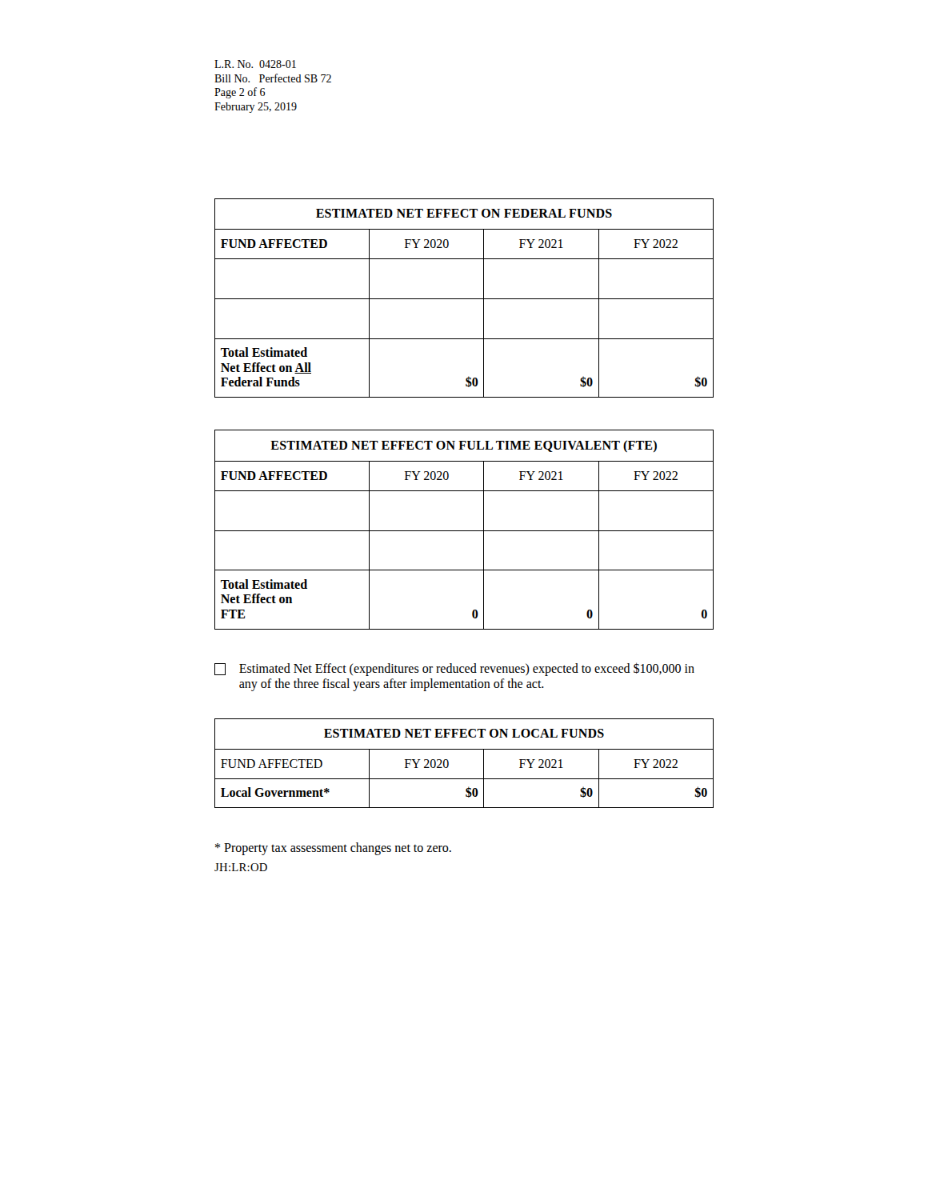L.R. No. 0428-01
Bill No. Perfected SB 72
Page 2 of 6
February 25, 2019
ESTIMATED NET EFFECT ON FEDERAL FUNDS
| FUND AFFECTED | FY 2020 | FY 2021 | FY 2022 |
| Total Estimated Net Effect on All Federal Funds | $0 | $0 | $0 |
ESTIMATED NET EFFECT ON FULL TIME EQUIVALENT (FTE)
| FUND AFFECTED | FY 2020 | FY 2021 | FY 2022 |
| Total Estimated Net Effect on FTE | 0 | 0 | 0 |
Estimated Net Effect (expenditures or reduced revenues) expected to exceed $100,000 in any of the three fiscal years after implementation of the act.
ESTIMATED NET EFFECT ON LOCAL FUNDS
| FUND AFFECTED | FY 2020 | FY 2021 | FY 2022 |
| Local Government* | $0 | $0 | $0 |
* Property tax assessment changes net to zero.
JH:LR:OD